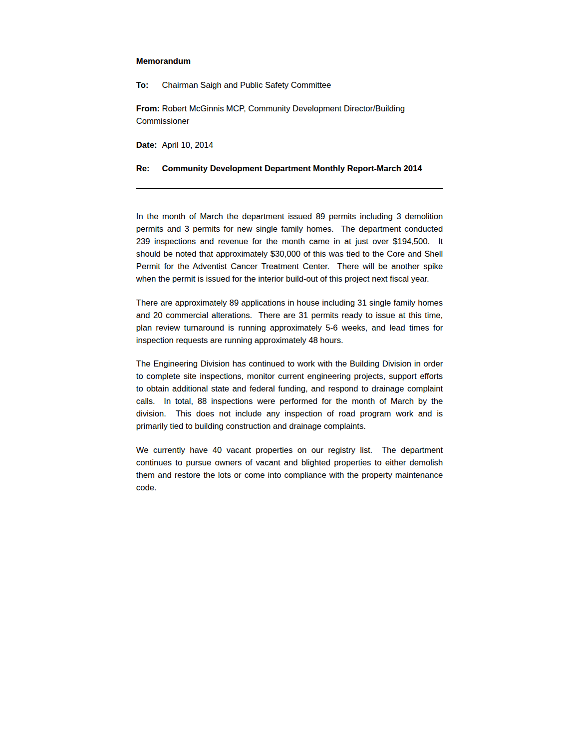Memorandum
To: Chairman Saigh and Public Safety Committee
From: Robert McGinnis MCP, Community Development Director/Building Commissioner
Date: April 10, 2014
Re: Community Development Department Monthly Report-March 2014
In the month of March the department issued 89 permits including 3 demolition permits and 3 permits for new single family homes. The department conducted 239 inspections and revenue for the month came in at just over $194,500. It should be noted that approximately $30,000 of this was tied to the Core and Shell Permit for the Adventist Cancer Treatment Center. There will be another spike when the permit is issued for the interior build-out of this project next fiscal year.
There are approximately 89 applications in house including 31 single family homes and 20 commercial alterations. There are 31 permits ready to issue at this time, plan review turnaround is running approximately 5-6 weeks, and lead times for inspection requests are running approximately 48 hours.
The Engineering Division has continued to work with the Building Division in order to complete site inspections, monitor current engineering projects, support efforts to obtain additional state and federal funding, and respond to drainage complaint calls. In total, 88 inspections were performed for the month of March by the division. This does not include any inspection of road program work and is primarily tied to building construction and drainage complaints.
We currently have 40 vacant properties on our registry list. The department continues to pursue owners of vacant and blighted properties to either demolish them and restore the lots or come into compliance with the property maintenance code.